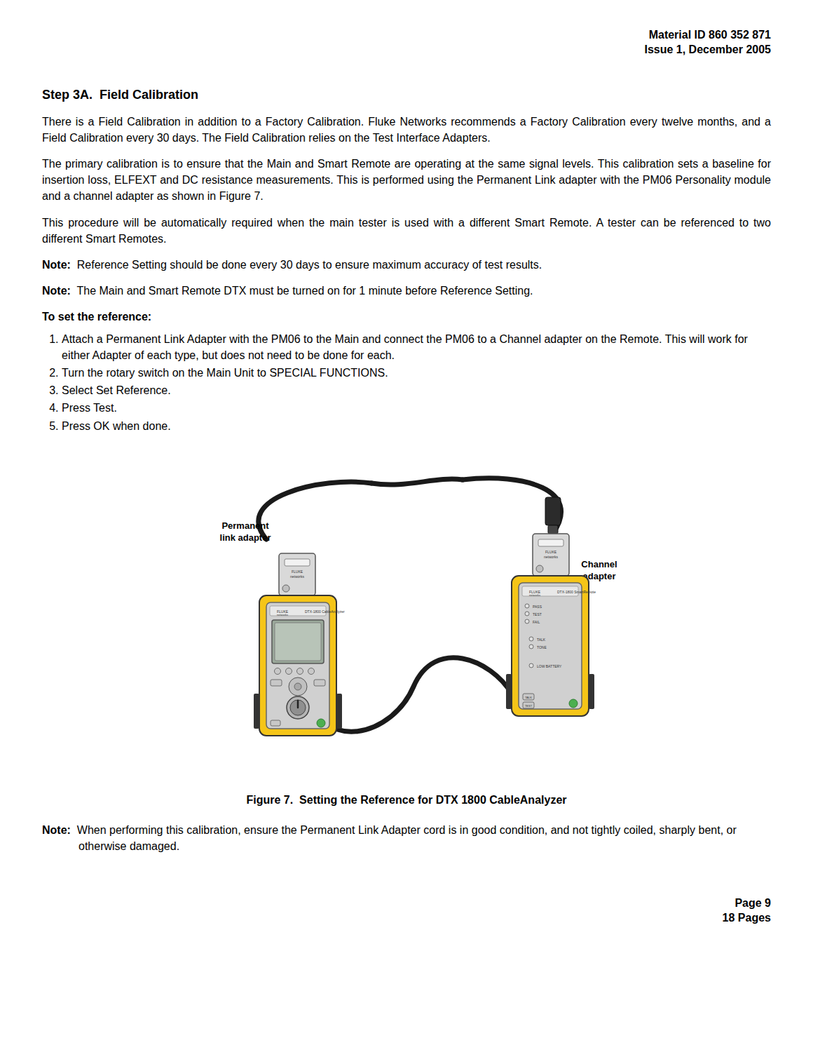Material ID 860 352 871
Issue 1, December 2005
Step 3A. Field Calibration
There is a Field Calibration in addition to a Factory Calibration. Fluke Networks recommends a Factory Calibration every twelve months, and a Field Calibration every 30 days. The Field Calibration relies on the Test Interface Adapters.
The primary calibration is to ensure that the Main and Smart Remote are operating at the same signal levels. This calibration sets a baseline for insertion loss, ELFEXT and DC resistance measurements. This is performed using the Permanent Link adapter with the PM06 Personality module and a channel adapter as shown in Figure 7.
This procedure will be automatically required when the main tester is used with a different Smart Remote. A tester can be referenced to two different Smart Remotes.
Note: Reference Setting should be done every 30 days to ensure maximum accuracy of test results.
Note: The Main and Smart Remote DTX must be turned on for 1 minute before Reference Setting.
To set the reference:
Attach a Permanent Link Adapter with the PM06 to the Main and connect the PM06 to a Channel adapter on the Remote. This will work for either Adapter of each type, but does not need to be done for each.
Turn the rotary switch on the Main Unit to SPECIAL FUNCTIONS.
Select Set Reference.
Press Test.
Press OK when done.
Permanent link adapter Channel adapter FLUKE networks FLUKE networks DTX-1800 CableAnalyzer FLUKE networks FLUKE networks DTX-1800 SmartRemote PASS TEST FAIL TALK TONE LOW BATTERY TALK TEST
Figure 7. Setting the Reference for DTX 1800 CableAnalyzer
Note: When performing this calibration, ensure the Permanent Link Adapter cord is in good condition, and not tightly coiled, sharply bent, or otherwise damaged.
Page 9
18 Pages